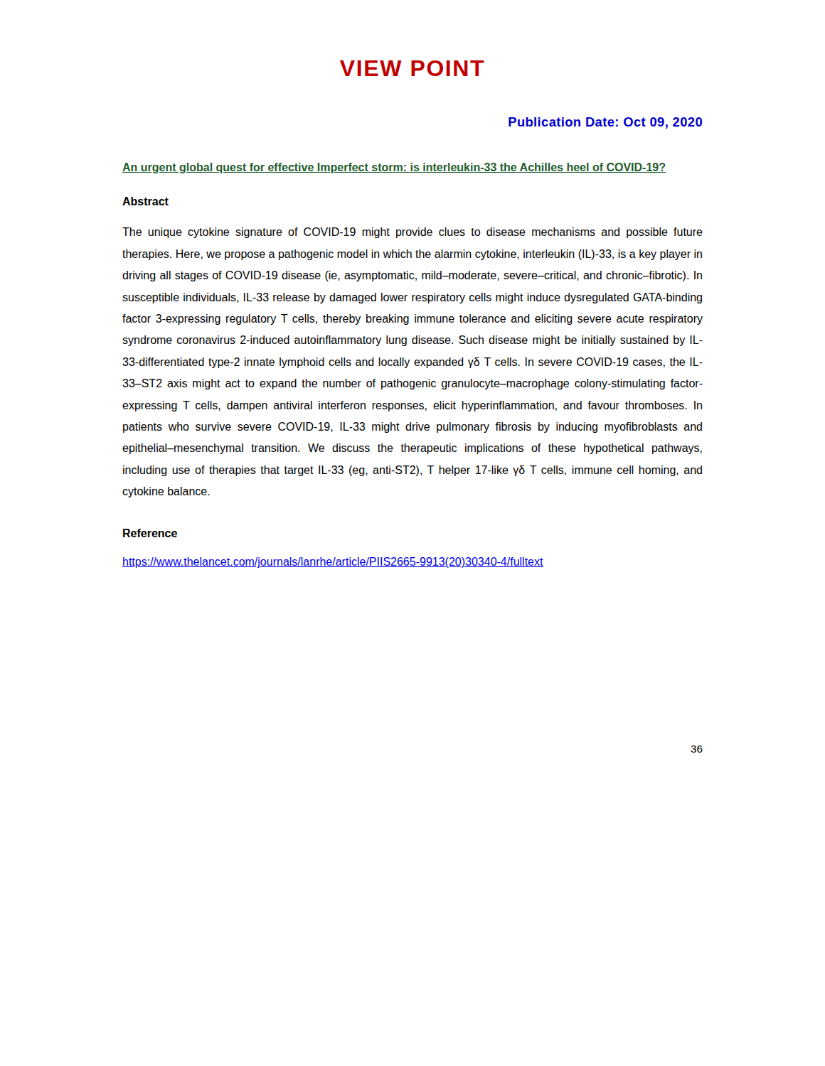VIEW POINT
Publication Date: Oct 09, 2020
An urgent global quest for effective Imperfect storm: is interleukin-33 the Achilles heel of COVID-19?
Abstract
The unique cytokine signature of COVID-19 might provide clues to disease mechanisms and possible future therapies. Here, we propose a pathogenic model in which the alarmin cytokine, interleukin (IL)-33, is a key player in driving all stages of COVID-19 disease (ie, asymptomatic, mild–moderate, severe–critical, and chronic–fibrotic). In susceptible individuals, IL-33 release by damaged lower respiratory cells might induce dysregulated GATA-binding factor 3-expressing regulatory T cells, thereby breaking immune tolerance and eliciting severe acute respiratory syndrome coronavirus 2-induced autoinflammatory lung disease. Such disease might be initially sustained by IL-33-differentiated type-2 innate lymphoid cells and locally expanded γδ T cells. In severe COVID-19 cases, the IL-33–ST2 axis might act to expand the number of pathogenic granulocyte–macrophage colony-stimulating factor-expressing T cells, dampen antiviral interferon responses, elicit hyperinflammation, and favour thromboses. In patients who survive severe COVID-19, IL-33 might drive pulmonary fibrosis by inducing myofibroblasts and epithelial–mesenchymal transition. We discuss the therapeutic implications of these hypothetical pathways, including use of therapies that target IL-33 (eg, anti-ST2), T helper 17-like γδ T cells, immune cell homing, and cytokine balance.
Reference
https://www.thelancet.com/journals/lanrhe/article/PIIS2665-9913(20)30340-4/fulltext
36